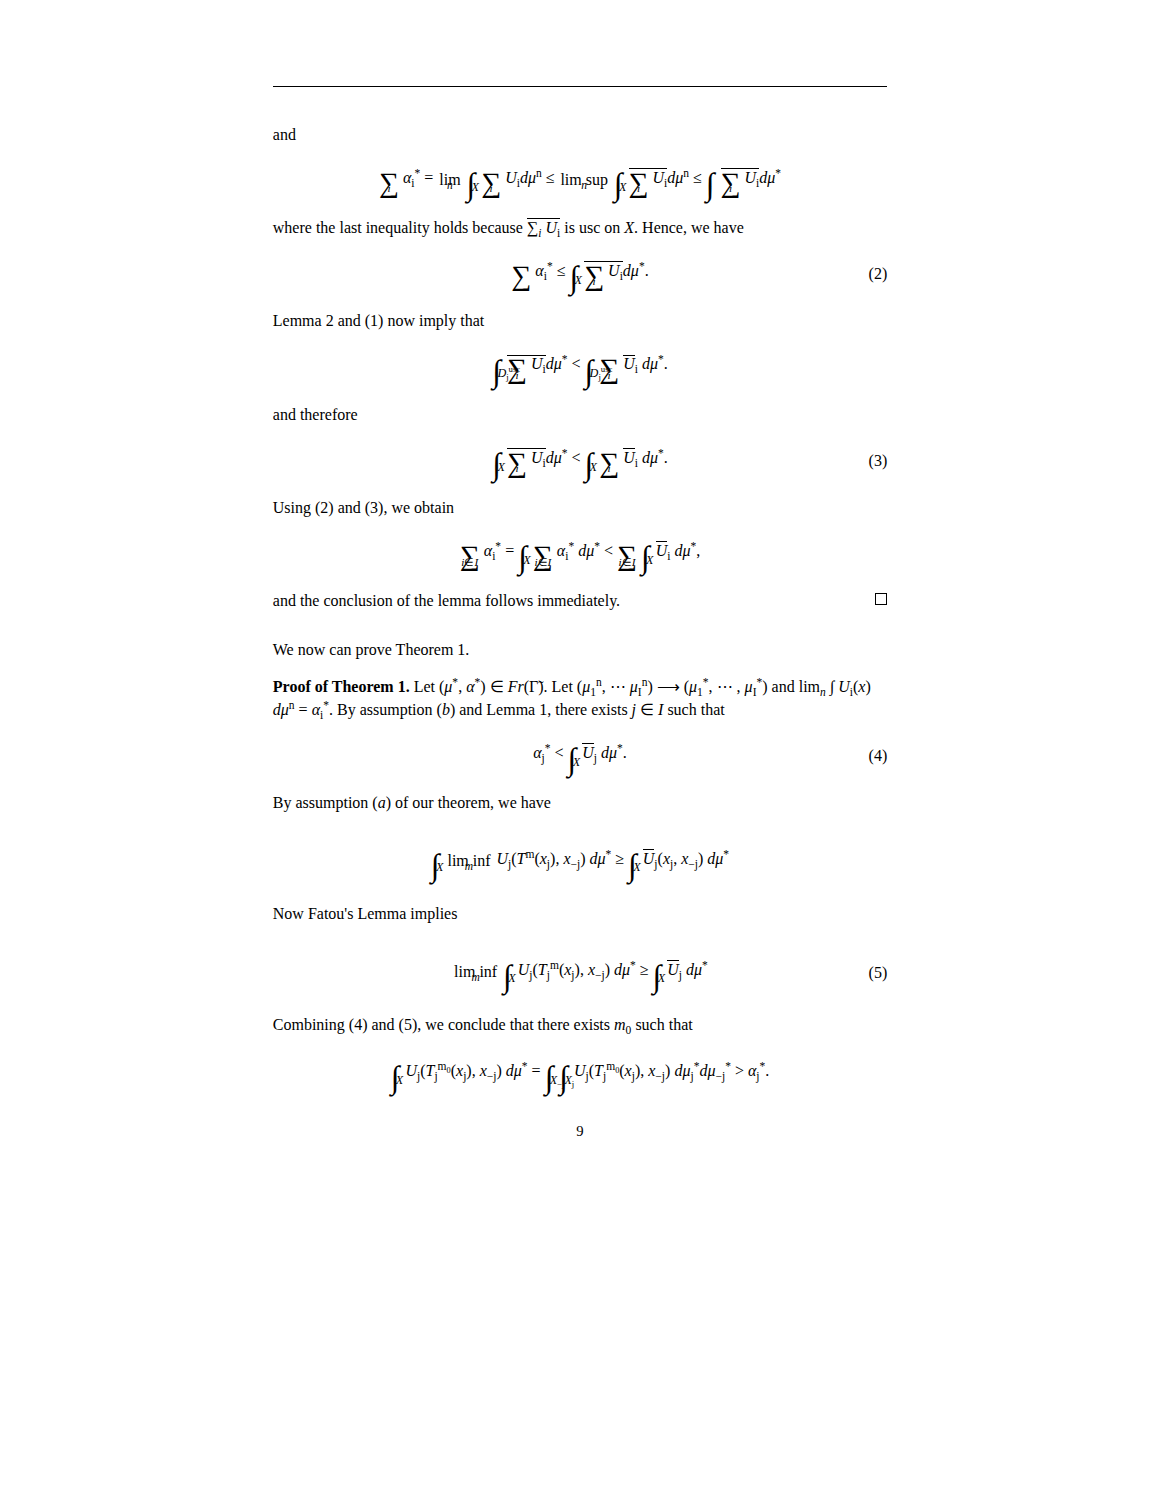and
∑i αi* = limn ∫X ∑i Uidμn ≤ lim supn ∫X ∑i Ui dμn ≤ ∫ ∑i Ui dμ*
where the last inequality holds because ∑i Ui is usc on X. Hence, we have
∑ αi* ≤ ∫X ∑i Ui dμ*. (2)
Lemma 2 and (1) now imply that
∫Djusc ∑i Ui dμ* < ∫Djusc ∑i Ui dμ*.
and therefore
∫X ∑i Ui dμ* < ∫X ∑i Ui dμ*. (3)
Using (2) and (3), we obtain
∑i∈I αi* = ∫X ∑i∈I αi* dμ* < ∑i∈I ∫X Ui dμ*,
and the conclusion of the lemma follows immediately.
We now can prove Theorem 1.
Proof of Theorem 1. Let (μ*, α*) ∈ Fr(Γ̃). Let (μ1n, ⋯ μIn) ⟶ (μ1*, ⋯ , μI*) and limn ∫ Ui(x) dμn = αi*. By assumption (b) and Lemma 1, there exists j ∈ I such that
αj* < ∫X Uj dμ*. (4)
By assumption (a) of our theorem, we have
∫X lim infm Uj(Tm(xj), x−j) dμ* ≥ ∫X Uj(xj, x−j) dμ*
Now Fatou's Lemma implies
lim infm ∫X Uj(Tjm(xj), x−j) dμ* ≥ ∫X Uj dμ* (5)
Combining (4) and (5), we conclude that there exists m0 such that
∫X Uj(Tjm0(xj), x−j) dμ* = ∫X−j ∫Xj Uj(Tjm0(xj), x−j) dμj*dμ−j* > αj*.
9